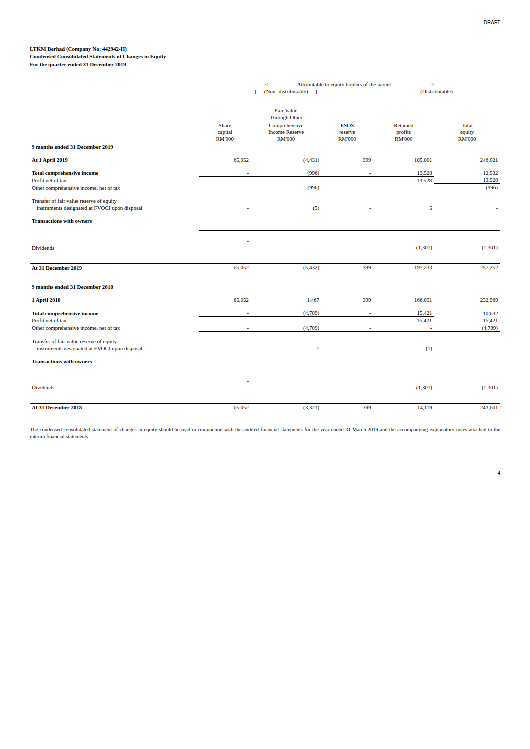DRAFT
LTKM Berhad (Company No: 442942-H)
Condensed Consolidated Statements of Changes in Equity
For the quarter ended 31 December 2019
| | <----------------Attributable to equity holders of the parent----------------------> |
| | [----(Non- distributable)----] | (Distributable) |
| | | Fair Value Through Other | | | |
| | Share capital RM'000 | Comprehensive Income Reserve RM'000 | ESOS reserve RM'000 | Retained profits RM'000 | Total equity RM'000 |
| 9 months ended 31 December 2019 | |
| At 1 April 2019 | 65,052 | (4,431) | 399 | 185,001 | 246,021 |
| Total comprehensive income | - | (996) | - | 13,528 | 12,532 |
| Profit net of tax | - | - | - | 13,528 | 13,528 |
| Other comprehensive income, net of tax | - | (996) | - | - | (996) |
| Transfer of fair value reserve of equity | |
| instruments designated at FVOCI upon disposal | - | (5) | - | 5 | - |
| Transactions with owners | |
| Dividends | - | - | - | (1,301) | (1,301) |
| At 31 December 2019 | 65,052 | (5,432) | 399 | 197,233 | 257,252 |
| 9 months ended 31 December 2018 | |
| 1 April 2018 | 65,052 | 1,467 | 399 | 166,051 | 232,969 |
| Total comprehensive income | - | (4,789) | - | 15,421 | 10,632 |
| Profit net of tax | - | - | - | 15,421 | 15,421 |
| Other comprehensive income, net of tax | - | (4,789) | - | - | (4,789) |
| Transfer of fair value reserve of equity | |
| instruments designated at FVOCI upon disposal | - | 1 | - | (1) | - |
| Transactions with owners | |
| Dividends | - | - | - | (1,301) | (1,301) |
| At 31 December 2018 | 65,052 | (3,321) | 399 | 14,119 | 243,601 |
The condensed consolidated statement of changes in equity should be read in conjunction with the audited financial statements for the year ended 31 March 2019 and the accompanying explanatory notes attached to the interim financial statements.
4